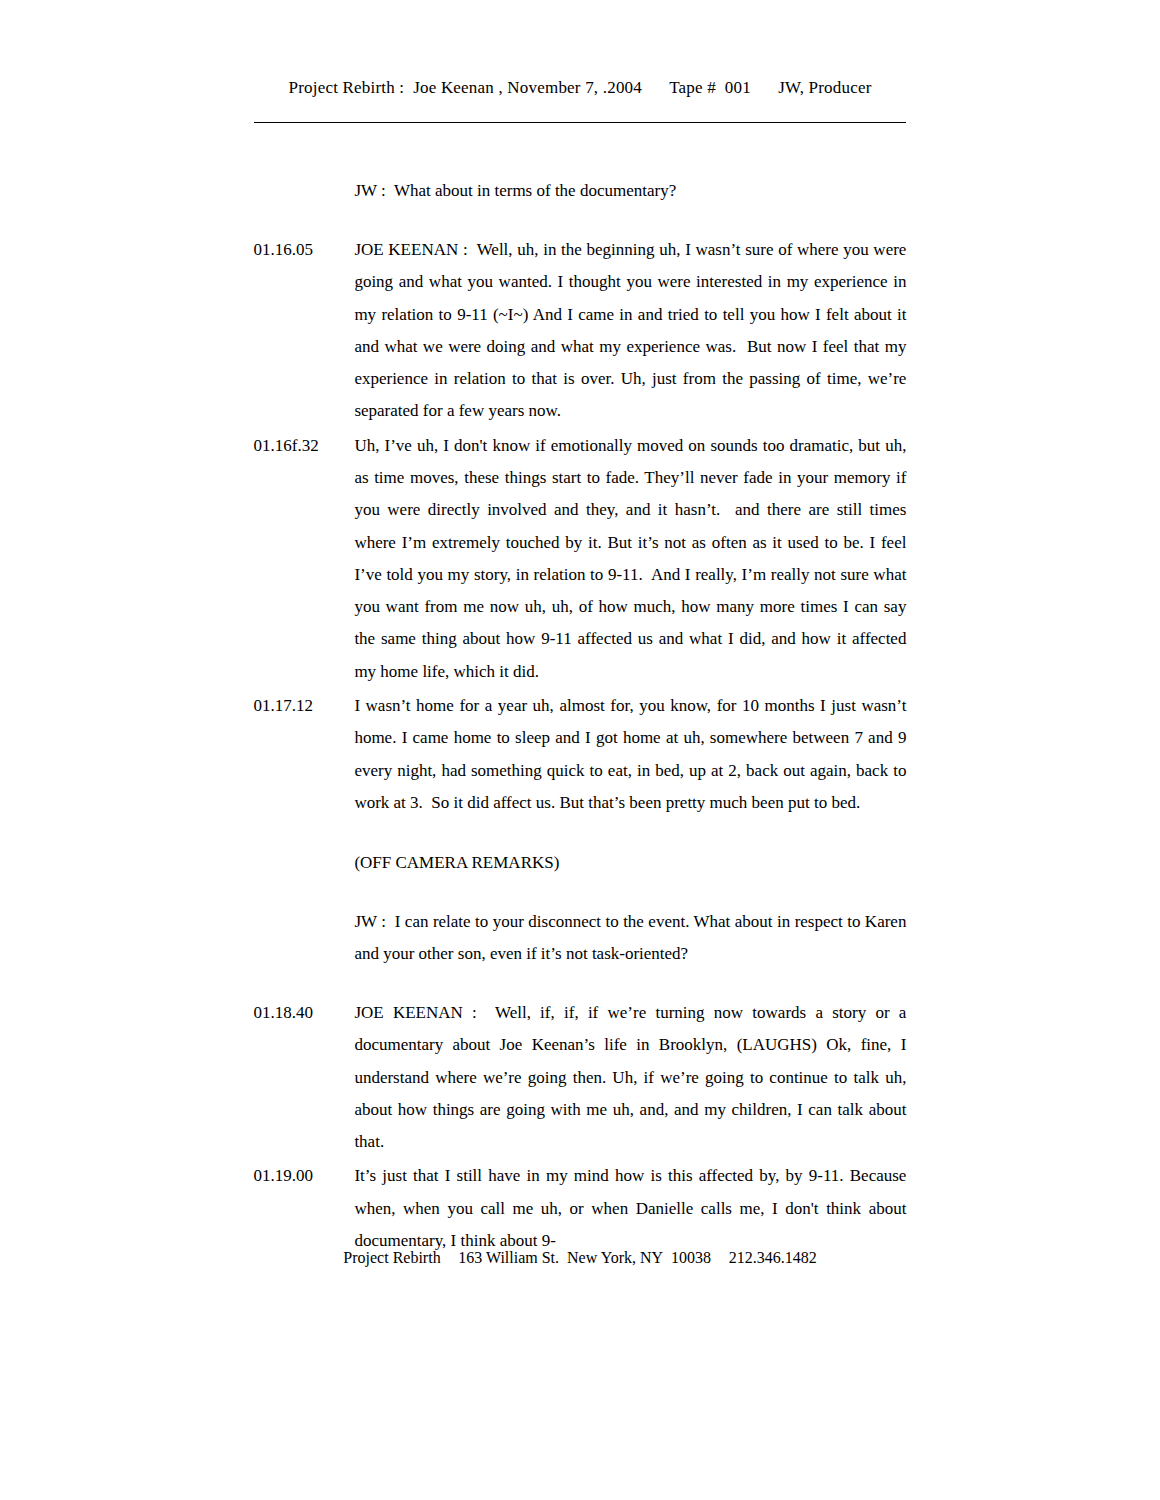Project Rebirth : Joe Keenan , November 7, .2004 Tape # 001 JW, Producer
JW : What about in terms of the documentary?
01.16.05
JOE KEENAN : Well, uh, in the beginning uh, I wasn’t sure of where you were going and what you wanted. I thought you were interested in my experience in my relation to 9-11 (~I~) And I came in and tried to tell you how I felt about it and what we were doing and what my experience was. But now I feel that my experience in relation to that is over. Uh, just from the passing of time, we’re separated for a few years now.
01.16f.32
Uh, I’ve uh, I don't know if emotionally moved on sounds too dramatic, but uh, as time moves, these things start to fade. They’ll never fade in your memory if you were directly involved and they, and it hasn’t. and there are still times where I’m extremely touched by it. But it’s not as often as it used to be. I feel I’ve told you my story, in relation to 9-11. And I really, I’m really not sure what you want from me now uh, uh, of how much, how many more times I can say the same thing about how 9-11 affected us and what I did, and how it affected my home life, which it did.
01.17.12
I wasn’t home for a year uh, almost for, you know, for 10 months I just wasn’t home. I came home to sleep and I got home at uh, somewhere between 7 and 9 every night, had something quick to eat, in bed, up at 2, back out again, back to work at 3. So it did affect us. But that’s been pretty much been put to bed.
(OFF CAMERA REMARKS)
JW : I can relate to your disconnect to the event. What about in respect to Karen and your other son, even if it’s not task-oriented?
01.18.40
JOE KEENAN : Well, if, if, if we’re turning now towards a story or a documentary about Joe Keenan’s life in Brooklyn, (LAUGHS) Ok, fine, I understand where we’re going then. Uh, if we’re going to continue to talk uh, about how things are going with me uh, and, and my children, I can talk about that.
01.19.00
It’s just that I still have in my mind how is this affected by, by 9-11. Because when, when you call me uh, or when Danielle calls me, I don't think about documentary, I think about 9-
Project Rebirth 163 William St. New York, NY 10038 212.346.1482